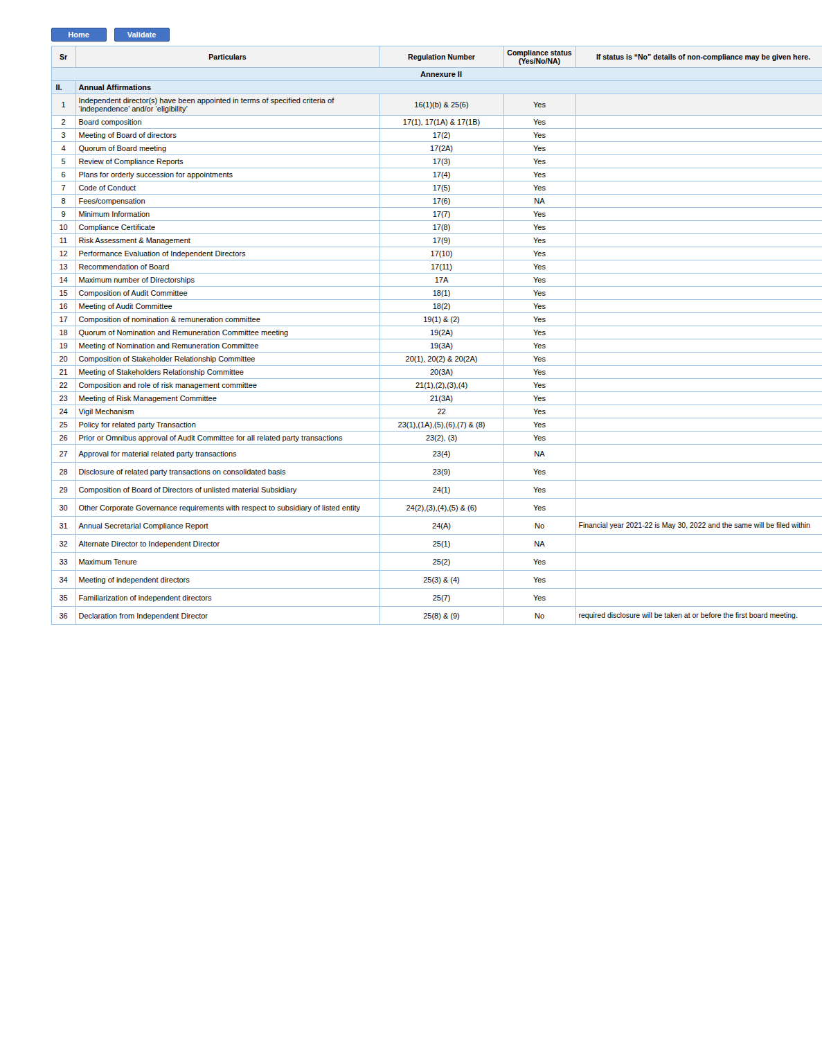Home Validate
| Annexure II |
| II. | Annual Affirmations |
| Sr | Particulars | Regulation Number | Compliance status (Yes/No/NA) | If status is “No” details of non-compliance may be given here. |
| 1 | Independent director(s) have been appointed in terms of specified criteria of ‘independence’ and/or ‘eligibility’ | 16(1)(b) & 25(6) | Yes | |
| 2 | Board composition | 17(1), 17(1A) & 17(1B) | Yes | |
| 3 | Meeting of Board of directors | 17(2) | Yes | |
| 4 | Quorum of Board meeting | 17(2A) | Yes | |
| 5 | Review of Compliance Reports | 17(3) | Yes | |
| 6 | Plans for orderly succession for appointments | 17(4) | Yes | |
| 7 | Code of Conduct | 17(5) | Yes | |
| 8 | Fees/compensation | 17(6) | NA | |
| 9 | Minimum Information | 17(7) | Yes | |
| 10 | Compliance Certificate | 17(8) | Yes | |
| 11 | Risk Assessment & Management | 17(9) | Yes | |
| 12 | Performance Evaluation of Independent Directors | 17(10) | Yes | |
| 13 | Recommendation of Board | 17(11) | Yes | |
| 14 | Maximum number of Directorships | 17A | Yes | |
| 15 | Composition of Audit Committee | 18(1) | Yes | |
| 16 | Meeting of Audit Committee | 18(2) | Yes | |
| 17 | Composition of nomination & remuneration committee | 19(1) & (2) | Yes | |
| 18 | Quorum of Nomination and Remuneration Committee meeting | 19(2A) | Yes | |
| 19 | Meeting of Nomination and Remuneration Committee | 19(3A) | Yes | |
| 20 | Composition of Stakeholder Relationship Committee | 20(1), 20(2) & 20(2A) | Yes | |
| 21 | Meeting of Stakeholders Relationship Committee | 20(3A) | Yes | |
| 22 | Composition and role of risk management committee | 21(1),(2),(3),(4) | Yes | |
| 23 | Meeting of Risk Management Committee | 21(3A) | Yes | |
| 24 | Vigil Mechanism | 22 | Yes | |
| 25 | Policy for related party Transaction | 23(1),(1A),(5),(6),(7) & (8) | Yes | |
| 26 | Prior or Omnibus approval of Audit Committee for all related party transactions | 23(2), (3) | Yes | |
| 27 | Approval for material related party transactions | 23(4) | NA | |
| 28 | Disclosure of related party transactions on consolidated basis | 23(9) | Yes | |
| 29 | Composition of Board of Directors of unlisted material Subsidiary | 24(1) | Yes | |
| 30 | Other Corporate Governance requirements with respect to subsidiary of listed entity | 24(2),(3),(4),(5) & (6) | Yes | |
| 31 | Annual Secretarial Compliance Report | 24(A) | No | Financial year 2021-22 is May 30, 2022 and the same will be filed within |
| 32 | Alternate Director to Independent Director | 25(1) | NA | |
| 33 | Maximum Tenure | 25(2) | Yes | |
| 34 | Meeting of independent directors | 25(3) & (4) | Yes | |
| 35 | Familiarization of independent directors | 25(7) | Yes | |
| 36 | Declaration from Independent Director | 25(8) & (9) | No | required disclosure will be taken at or before the first board meeting. |